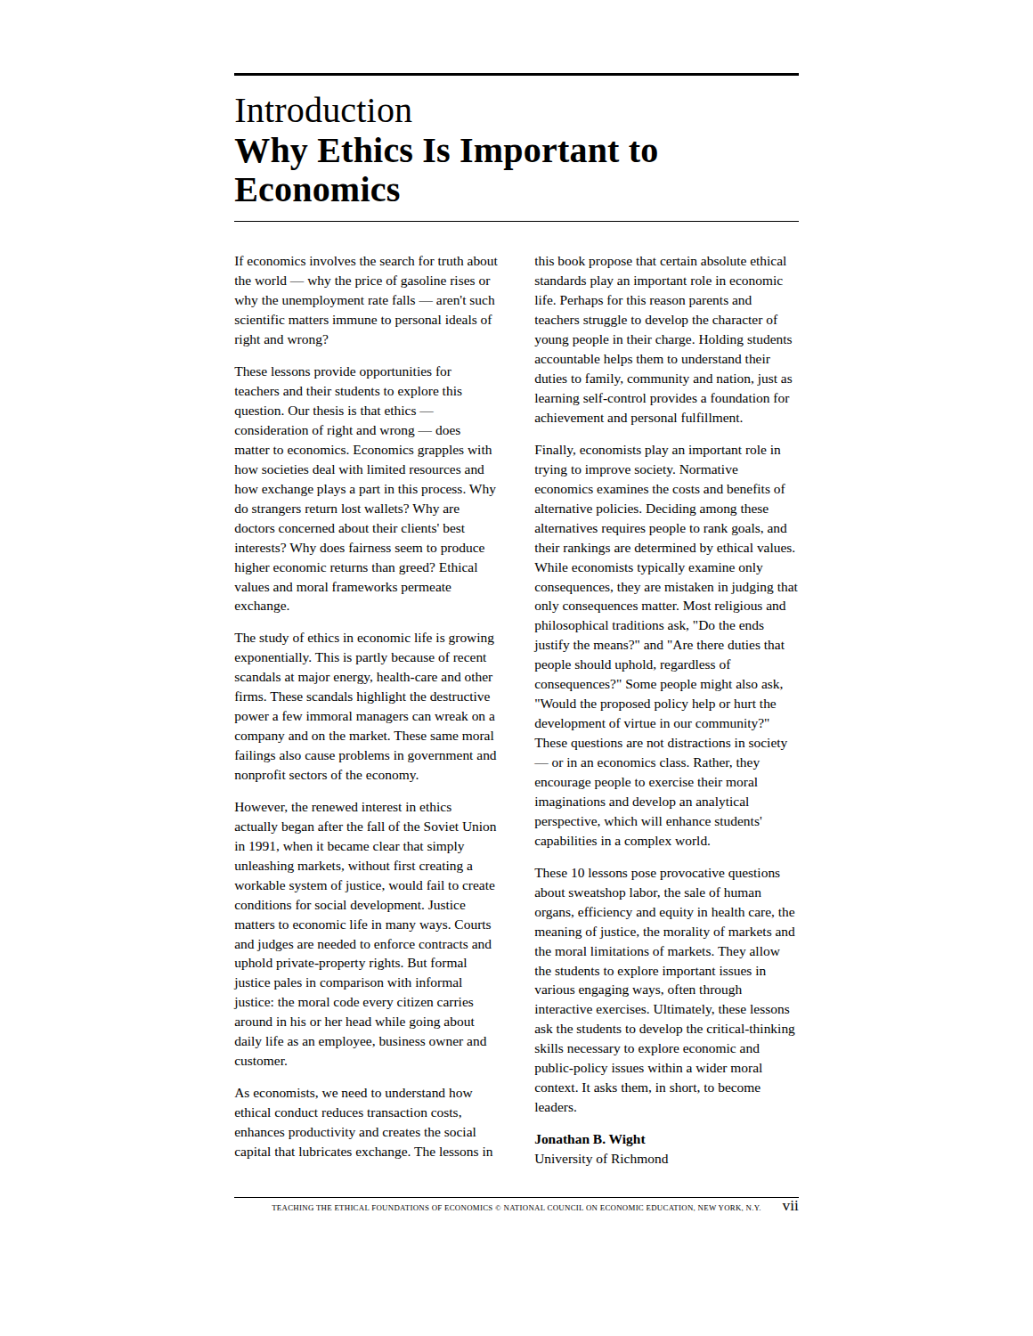Introduction Why Ethics Is Important to Economics
If economics involves the search for truth about the world — why the price of gasoline rises or why the unemployment rate falls — aren't such scientific matters immune to personal ideals of right and wrong?
These lessons provide opportunities for teachers and their students to explore this question. Our thesis is that ethics — consideration of right and wrong — does matter to economics. Economics grapples with how societies deal with limited resources and how exchange plays a part in this process. Why do strangers return lost wallets? Why are doctors concerned about their clients' best interests? Why does fairness seem to produce higher economic returns than greed? Ethical values and moral frameworks permeate exchange.
The study of ethics in economic life is growing exponentially. This is partly because of recent scandals at major energy, health-care and other firms. These scandals highlight the destructive power a few immoral managers can wreak on a company and on the market. These same moral failings also cause problems in government and nonprofit sectors of the economy.
However, the renewed interest in ethics actually began after the fall of the Soviet Union in 1991, when it became clear that simply unleashing markets, without first creating a workable system of justice, would fail to create conditions for social development. Justice matters to economic life in many ways. Courts and judges are needed to enforce contracts and uphold private-property rights. But formal justice pales in comparison with informal justice: the moral code every citizen carries around in his or her head while going about daily life as an employee, business owner and customer.
As economists, we need to understand how ethical conduct reduces transaction costs, enhances productivity and creates the social capital that lubricates exchange. The lessons in this book propose that certain absolute ethical standards play an important role in economic life. Perhaps for this reason parents and teachers struggle to develop the character of young people in their charge. Holding students accountable helps them to understand their duties to family, community and nation, just as learning self-control provides a foundation for achievement and personal fulfillment.
Finally, economists play an important role in trying to improve society. Normative economics examines the costs and benefits of alternative policies. Deciding among these alternatives requires people to rank goals, and their rankings are determined by ethical values. While economists typically examine only consequences, they are mistaken in judging that only consequences matter. Most religious and philosophical traditions ask, "Do the ends justify the means?" and "Are there duties that people should uphold, regardless of consequences?" Some people might also ask, "Would the proposed policy help or hurt the development of virtue in our community?" These questions are not distractions in society — or in an economics class. Rather, they encourage people to exercise their moral imaginations and develop an analytical perspective, which will enhance students' capabilities in a complex world.
These 10 lessons pose provocative questions about sweatshop labor, the sale of human organs, efficiency and equity in health care, the meaning of justice, the morality of markets and the moral limitations of markets. They allow the students to explore important issues in various engaging ways, often through interactive exercises. Ultimately, these lessons ask the students to develop the critical-thinking skills necessary to explore economic and public-policy issues within a wider moral context. It asks them, in short, to become leaders.
Jonathan B. Wight University of Richmond
Teaching the Ethical Foundations of Economics © National Council on Economic Education, New York, N.Y.
vii